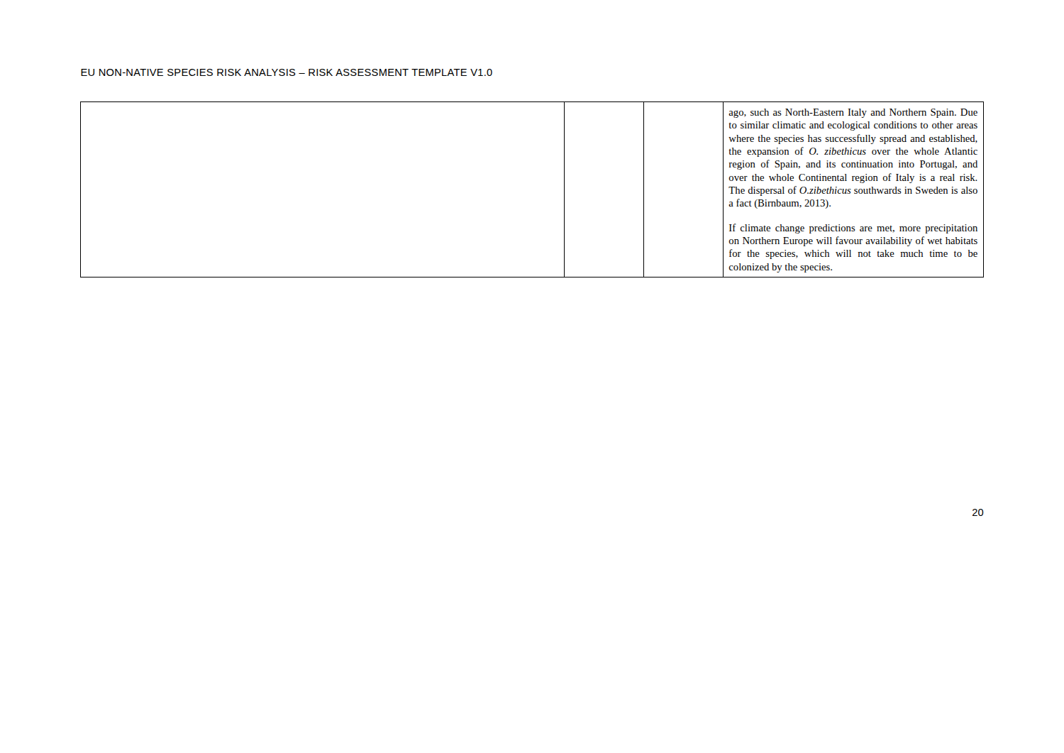EU NON-NATIVE SPECIES RISK ANALYSIS – RISK ASSESSMENT TEMPLATE V1.0
| | | | ago, such as North-Eastern Italy and Northern Spain. Due to similar climatic and ecological conditions to other areas where the species has successfully spread and established, the expansion of O. zibethicus over the whole Atlantic region of Spain, and its continuation into Portugal, and over the whole Continental region of Italy is a real risk. The dispersal of O.zibethicus southwards in Sweden is also a fact (Birnbaum, 2013). If climate change predictions are met, more precipitation on Northern Europe will favour availability of wet habitats for the species, which will not take much time to be colonized by the species. |
20